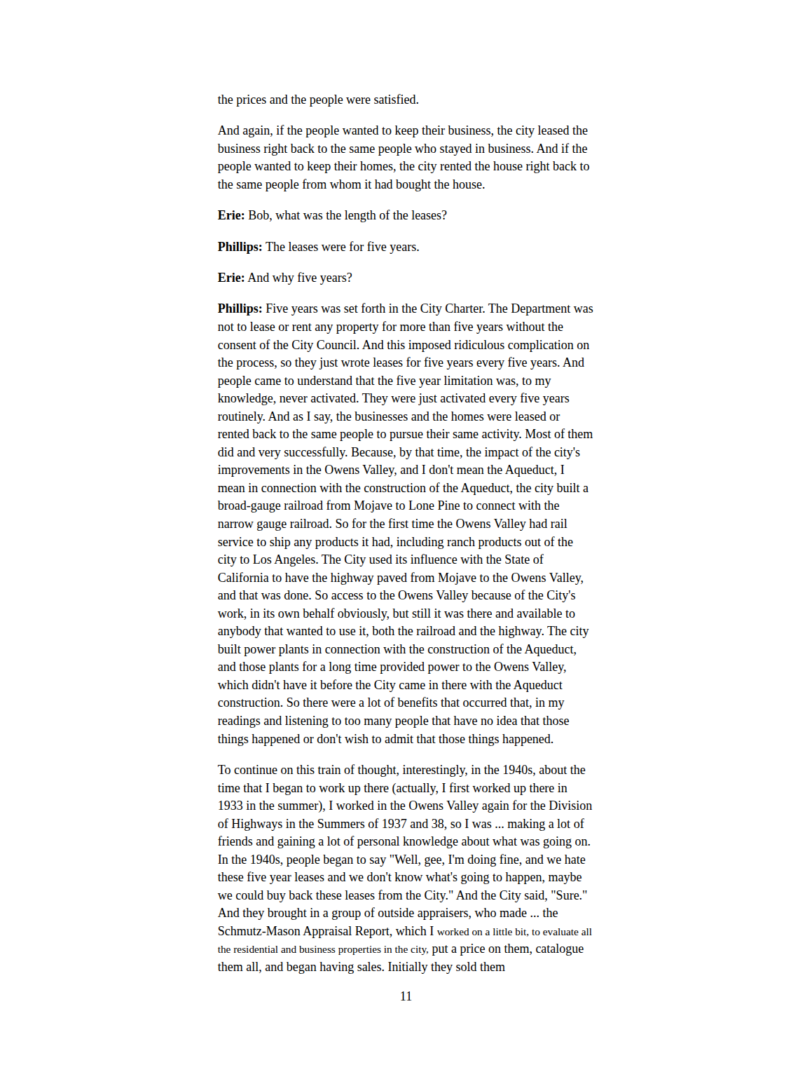the prices and the people were satisfied.
And again, if the people wanted to keep their business, the city leased the business right back to the same people who stayed in business. And if the people wanted to keep their homes, the city rented the house right back to the same people from whom it had bought the house.
Erie: Bob, what was the length of the leases?
Phillips: The leases were for five years.
Erie: And why five years?
Phillips: Five years was set forth in the City Charter. The Department was not to lease or rent any property for more than five years without the consent of the City Council. And this imposed ridiculous complication on the process, so they just wrote leases for five years every five years. And people came to understand that the five year limitation was, to my knowledge, never activated. They were just activated every five years routinely. And as I say, the businesses and the homes were leased or rented back to the same people to pursue their same activity. Most of them did and very successfully. Because, by that time, the impact of the city's improvements in the Owens Valley, and I don't mean the Aqueduct, I mean in connection with the construction of the Aqueduct, the city built a broad-gauge railroad from Mojave to Lone Pine to connect with the narrow gauge railroad. So for the first time the Owens Valley had rail service to ship any products it had, including ranch products out of the city to Los Angeles. The City used its influence with the State of California to have the highway paved from Mojave to the Owens Valley, and that was done. So access to the Owens Valley because of the City's work, in its own behalf obviously, but still it was there and available to anybody that wanted to use it, both the railroad and the highway. The city built power plants in connection with the construction of the Aqueduct, and those plants for a long time provided power to the Owens Valley, which didn't have it before the City came in there with the Aqueduct construction. So there were a lot of benefits that occurred that, in my readings and listening to too many people that have no idea that those things happened or don't wish to admit that those things happened.
To continue on this train of thought, interestingly, in the 1940s, about the time that I began to work up there (actually, I first worked up there in 1933 in the summer), I worked in the Owens Valley again for the Division of Highways in the Summers of 1937 and 38, so I was ... making a lot of friends and gaining a lot of personal knowledge about what was going on. In the 1940s, people began to say "Well, gee, I'm doing fine, and we hate these five year leases and we don't know what's going to happen, maybe we could buy back these leases from the City." And the City said, "Sure." And they brought in a group of outside appraisers, who made ... the Schmutz-Mason Appraisal Report, which I worked on a little bit, to evaluate all the residential and business properties in the city, put a price on them, catalogue them all, and began having sales. Initially they sold them
11